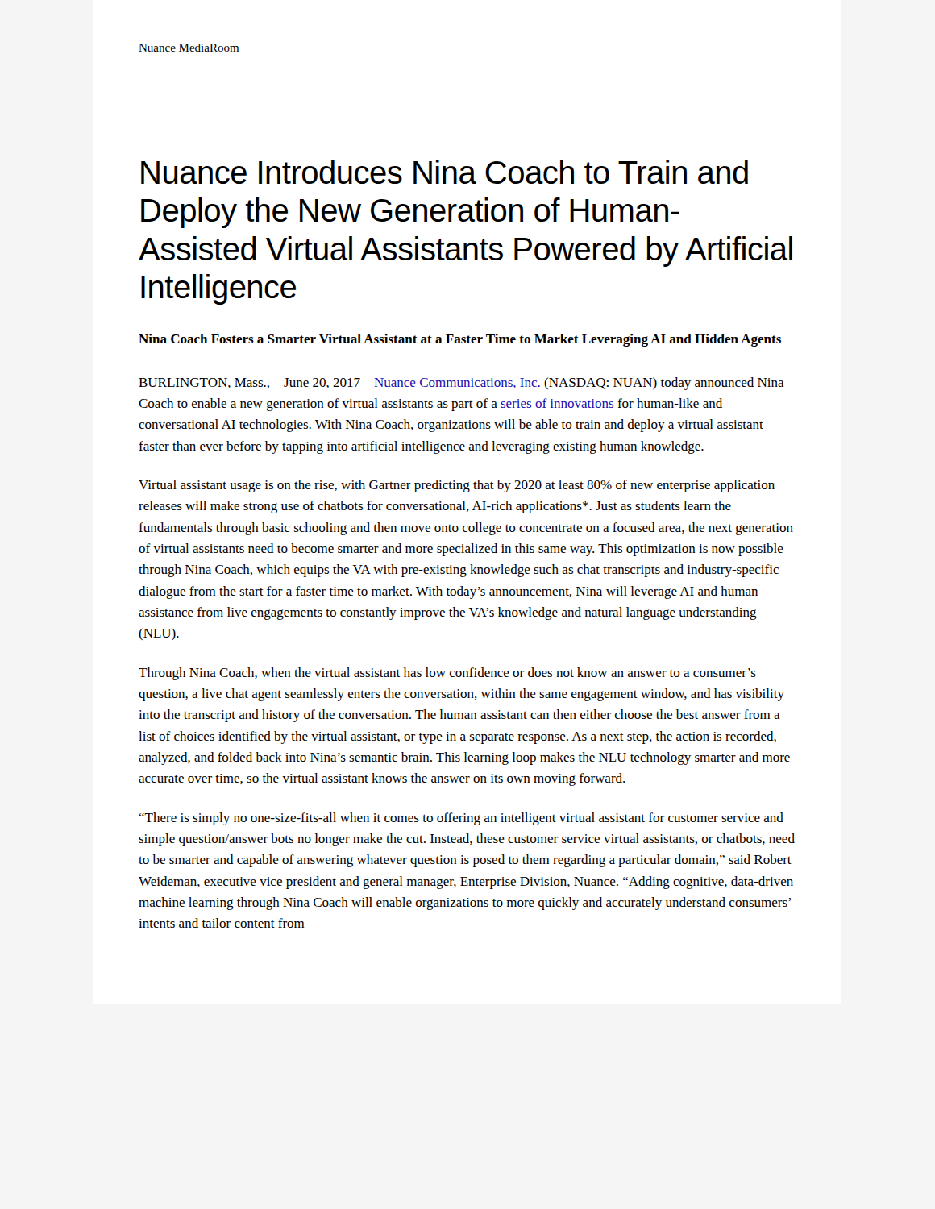Nuance MediaRoom
Nuance Introduces Nina Coach to Train and Deploy the New Generation of Human-Assisted Virtual Assistants Powered by Artificial Intelligence
Nina Coach Fosters a Smarter Virtual Assistant at a Faster Time to Market Leveraging AI and Hidden Agents
BURLINGTON, Mass., – June 20, 2017 – Nuance Communications, Inc. (NASDAQ: NUAN) today announced Nina Coach to enable a new generation of virtual assistants as part of a series of innovations for human-like and conversational AI technologies. With Nina Coach, organizations will be able to train and deploy a virtual assistant faster than ever before by tapping into artificial intelligence and leveraging existing human knowledge.
Virtual assistant usage is on the rise, with Gartner predicting that by 2020 at least 80% of new enterprise application releases will make strong use of chatbots for conversational, AI-rich applications*. Just as students learn the fundamentals through basic schooling and then move onto college to concentrate on a focused area, the next generation of virtual assistants need to become smarter and more specialized in this same way. This optimization is now possible through Nina Coach, which equips the VA with pre-existing knowledge such as chat transcripts and industry-specific dialogue from the start for a faster time to market. With today’s announcement, Nina will leverage AI and human assistance from live engagements to constantly improve the VA’s knowledge and natural language understanding (NLU).
Through Nina Coach, when the virtual assistant has low confidence or does not know an answer to a consumer’s question, a live chat agent seamlessly enters the conversation, within the same engagement window, and has visibility into the transcript and history of the conversation. The human assistant can then either choose the best answer from a list of choices identified by the virtual assistant, or type in a separate response. As a next step, the action is recorded, analyzed, and folded back into Nina’s semantic brain. This learning loop makes the NLU technology smarter and more accurate over time, so the virtual assistant knows the answer on its own moving forward.
“There is simply no one-size-fits-all when it comes to offering an intelligent virtual assistant for customer service and simple question/answer bots no longer make the cut. Instead, these customer service virtual assistants, or chatbots, need to be smarter and capable of answering whatever question is posed to them regarding a particular domain,” said Robert Weideman, executive vice president and general manager, Enterprise Division, Nuance. “Adding cognitive, data-driven machine learning through Nina Coach will enable organizations to more quickly and accurately understand consumers’ intents and tailor content from